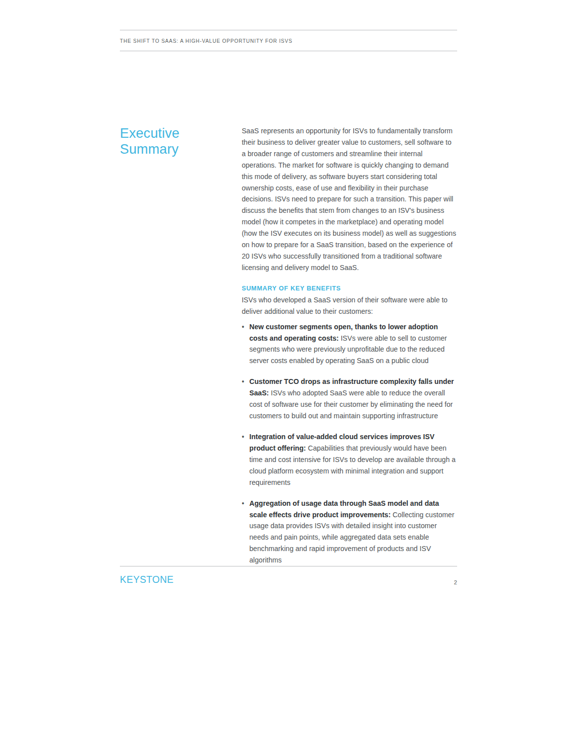The Shift to SaaS: A High-Value Opportunity for ISVs
Executive
Summary
SaaS represents an opportunity for ISVs to fundamentally transform their business to deliver greater value to customers, sell software to a broader range of customers and streamline their internal operations. The market for software is quickly changing to demand this mode of delivery, as software buyers start considering total ownership costs, ease of use and flexibility in their purchase decisions. ISVs need to prepare for such a transition. This paper will discuss the benefits that stem from changes to an ISV's business model (how it competes in the marketplace) and operating model (how the ISV executes on its business model) as well as suggestions on how to prepare for a SaaS transition, based on the experience of 20 ISVs who successfully transitioned from a traditional software licensing and delivery model to SaaS.
Summary of Key Benefits
ISVs who developed a SaaS version of their software were able to deliver additional value to their customers:
New customer segments open, thanks to lower adoption costs and operating costs: ISVs were able to sell to customer segments who were previously unprofitable due to the reduced server costs enabled by operating SaaS on a public cloud
Customer TCO drops as infrastructure complexity falls under SaaS: ISVs who adopted SaaS were able to reduce the overall cost of software use for their customer by eliminating the need for customers to build out and maintain supporting infrastructure
Integration of value-added cloud services improves ISV product offering: Capabilities that previously would have been time and cost intensive for ISVs to develop are available through a cloud platform ecosystem with minimal integration and support requirements
Aggregation of usage data through SaaS model and data scale effects drive product improvements: Collecting customer usage data provides ISVs with detailed insight into customer needs and pain points, while aggregated data sets enable benchmarking and rapid improvement of products and ISV algorithms
KEYSTONE
2